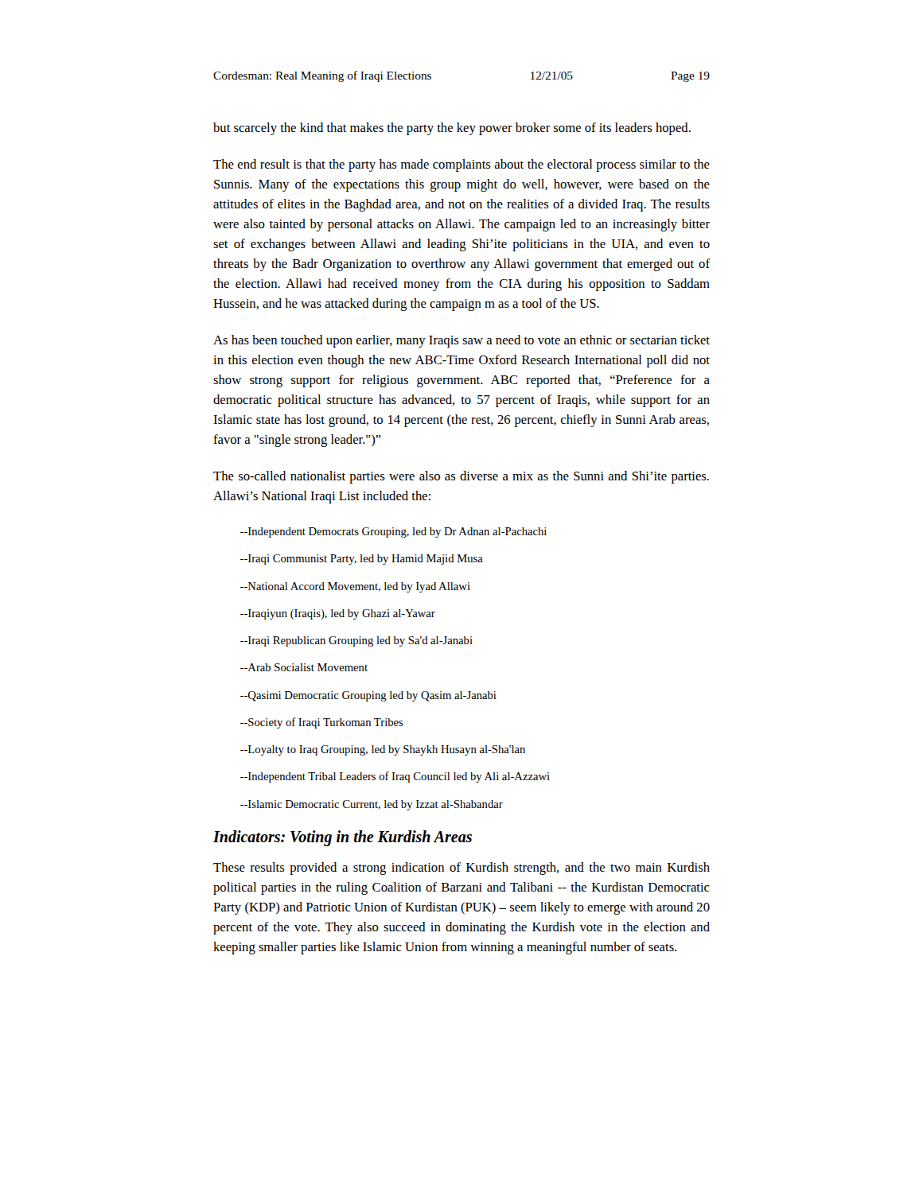Cordesman: Real Meaning of Iraqi Elections 12/21/05 Page 19
but scarcely the kind that makes the party the key power broker some of its leaders hoped.
The end result is that the party has made complaints about the electoral process similar to the Sunnis. Many of the expectations this group might do well, however, were based on the attitudes of elites in the Baghdad area, and not on the realities of a divided Iraq. The results were also tainted by personal attacks on Allawi. The campaign led to an increasingly bitter set of exchanges between Allawi and leading Shi’ite politicians in the UIA, and even to threats by the Badr Organization to overthrow any Allawi government that emerged out of the election. Allawi had received money from the CIA during his opposition to Saddam Hussein, and he was attacked during the campaign m as a tool of the US.
As has been touched upon earlier, many Iraqis saw a need to vote an ethnic or sectarian ticket in this election even though the new ABC-Time Oxford Research International poll did not show strong support for religious government. ABC reported that, “Preference for a democratic political structure has advanced, to 57 percent of Iraqis, while support for an Islamic state has lost ground, to 14 percent (the rest, 26 percent, chiefly in Sunni Arab areas, favor a "single strong leader.")”
The so-called nationalist parties were also as diverse a mix as the Sunni and Shi’ite parties. Allawi’s National Iraqi List included the:
--Independent Democrats Grouping, led by Dr Adnan al-Pachachi
--Iraqi Communist Party, led by Hamid Majid Musa
--National Accord Movement, led by Iyad Allawi
--Iraqiyun (Iraqis), led by Ghazi al-Yawar
--Iraqi Republican Grouping led by Sa'd al-Janabi
--Arab Socialist Movement
--Qasimi Democratic Grouping led by Qasim al-Janabi
--Society of Iraqi Turkoman Tribes
--Loyalty to Iraq Grouping, led by Shaykh Husayn al-Sha'lan
--Independent Tribal Leaders of Iraq Council led by Ali al-Azzawi
--Islamic Democratic Current, led by Izzat al-Shabandar
Indicators: Voting in the Kurdish Areas
These results provided a strong indication of Kurdish strength, and the two main Kurdish political parties in the ruling Coalition of Barzani and Talibani -- the Kurdistan Democratic Party (KDP) and Patriotic Union of Kurdistan (PUK) – seem likely to emerge with around 20 percent of the vote. They also succeed in dominating the Kurdish vote in the election and keeping smaller parties like Islamic Union from winning a meaningful number of seats.